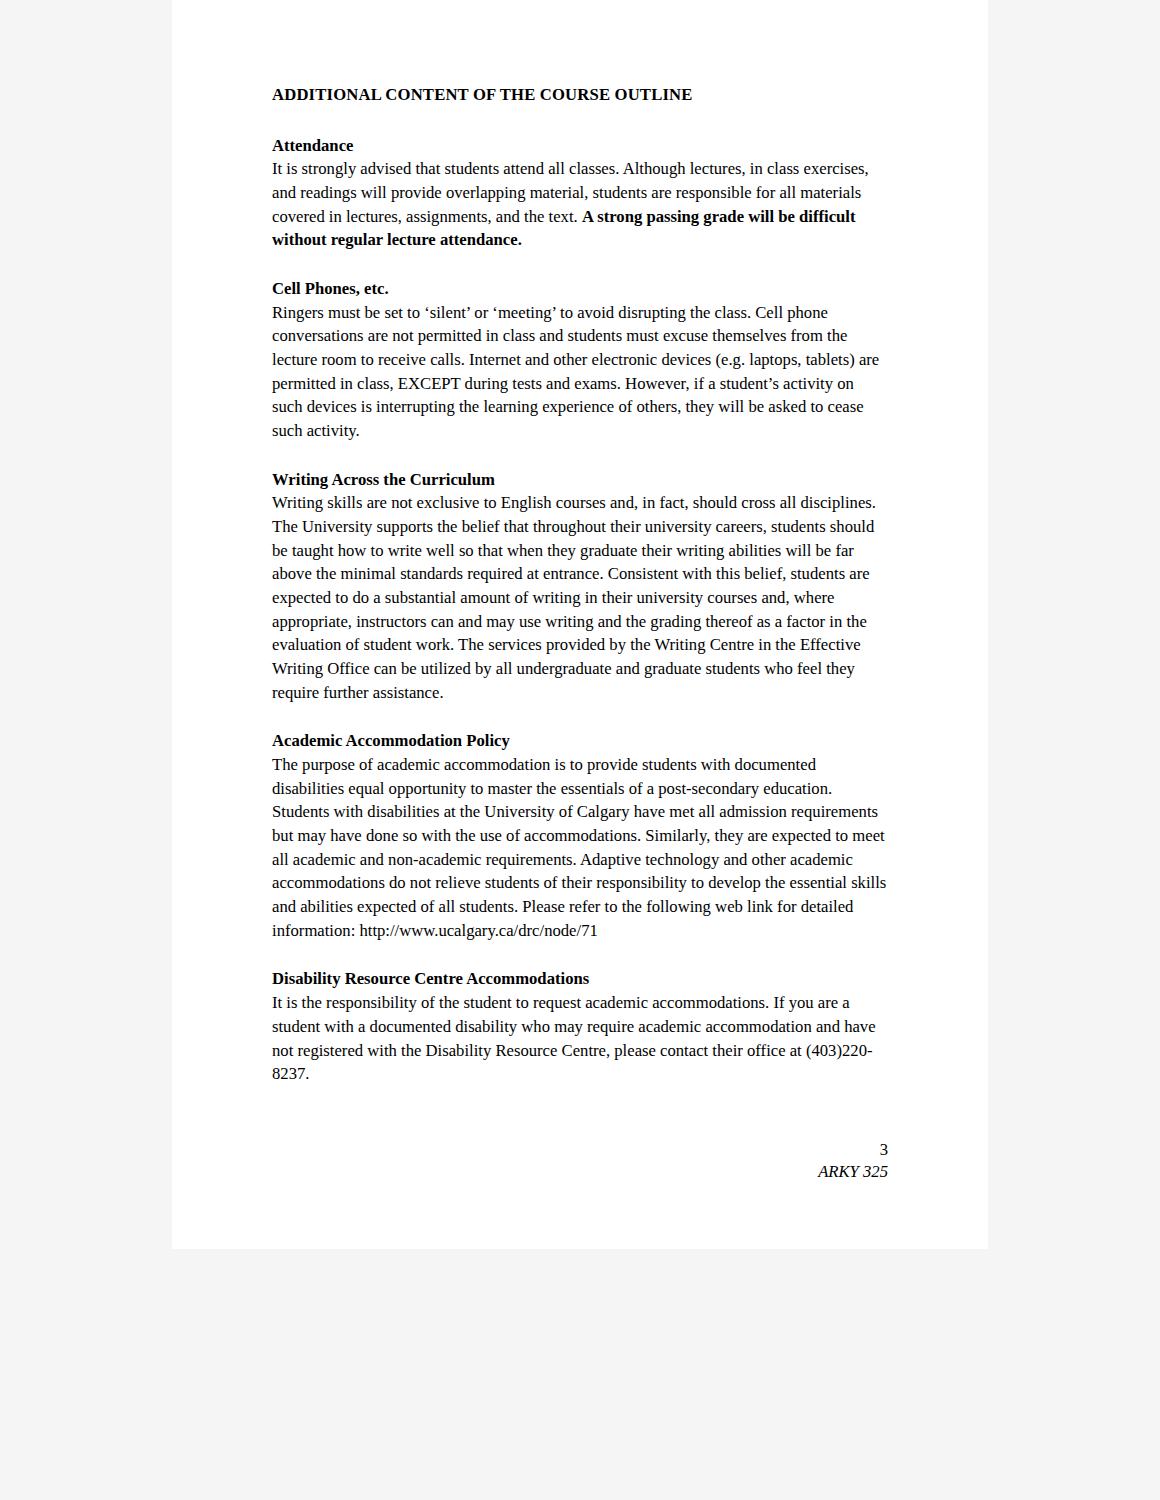ADDITIONAL CONTENT OF THE COURSE OUTLINE
Attendance
It is strongly advised that students attend all classes. Although lectures, in class exercises, and readings will provide overlapping material, students are responsible for all materials covered in lectures, assignments, and the text. A strong passing grade will be difficult without regular lecture attendance.
Cell Phones, etc.
Ringers must be set to ‘silent’ or ‘meeting’ to avoid disrupting the class. Cell phone conversations are not permitted in class and students must excuse themselves from the lecture room to receive calls. Internet and other electronic devices (e.g. laptops, tablets) are permitted in class, EXCEPT during tests and exams. However, if a student’s activity on such devices is interrupting the learning experience of others, they will be asked to cease such activity.
Writing Across the Curriculum
Writing skills are not exclusive to English courses and, in fact, should cross all disciplines. The University supports the belief that throughout their university careers, students should be taught how to write well so that when they graduate their writing abilities will be far above the minimal standards required at entrance. Consistent with this belief, students are expected to do a substantial amount of writing in their university courses and, where appropriate, instructors can and may use writing and the grading thereof as a factor in the evaluation of student work. The services provided by the Writing Centre in the Effective Writing Office can be utilized by all undergraduate and graduate students who feel they require further assistance.
Academic Accommodation Policy
The purpose of academic accommodation is to provide students with documented disabilities equal opportunity to master the essentials of a post-secondary education. Students with disabilities at the University of Calgary have met all admission requirements but may have done so with the use of accommodations. Similarly, they are expected to meet all academic and non-academic requirements. Adaptive technology and other academic accommodations do not relieve students of their responsibility to develop the essential skills and abilities expected of all students. Please refer to the following web link for detailed information: http://www.ucalgary.ca/drc/node/71
Disability Resource Centre Accommodations
It is the responsibility of the student to request academic accommodations. If you are a student with a documented disability who may require academic accommodation and have not registered with the Disability Resource Centre, please contact their office at (403)220-8237.
3
ARKY 325